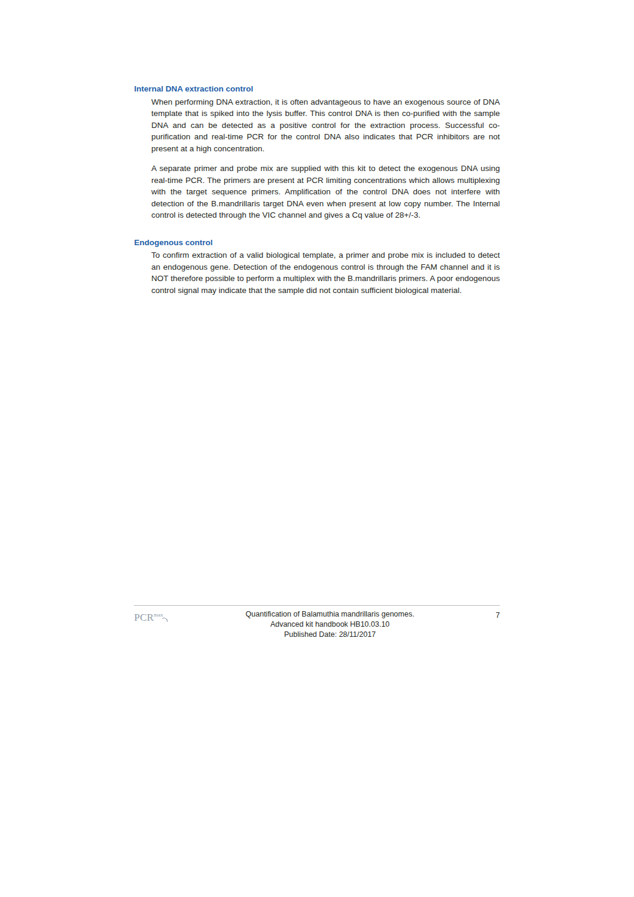Internal DNA extraction control
When performing DNA extraction, it is often advantageous to have an exogenous source of DNA template that is spiked into the lysis buffer. This control DNA is then co-purified with the sample DNA and can be detected as a positive control for the extraction process. Successful co-purification and real-time PCR for the control DNA also indicates that PCR inhibitors are not present at a high concentration.
A separate primer and probe mix are supplied with this kit to detect the exogenous DNA using real-time PCR. The primers are present at PCR limiting concentrations which allows multiplexing with the target sequence primers. Amplification of the control DNA does not interfere with detection of the B.mandrillaris target DNA even when present at low copy number. The Internal control is detected through the VIC channel and gives a Cq value of 28+/-3.
Endogenous control
To confirm extraction of a valid biological template, a primer and probe mix is included to detect an endogenous gene. Detection of the endogenous control is through the FAM channel and it is NOT therefore possible to perform a multiplex with the B.mandrillaris primers. A poor endogenous control signal may indicate that the sample did not contain sufficient biological material.
PCRmax
Quantification of Balamuthia mandrillaris genomes.
Advanced kit handbook HB10.03.10
Published Date: 28/11/2017
7